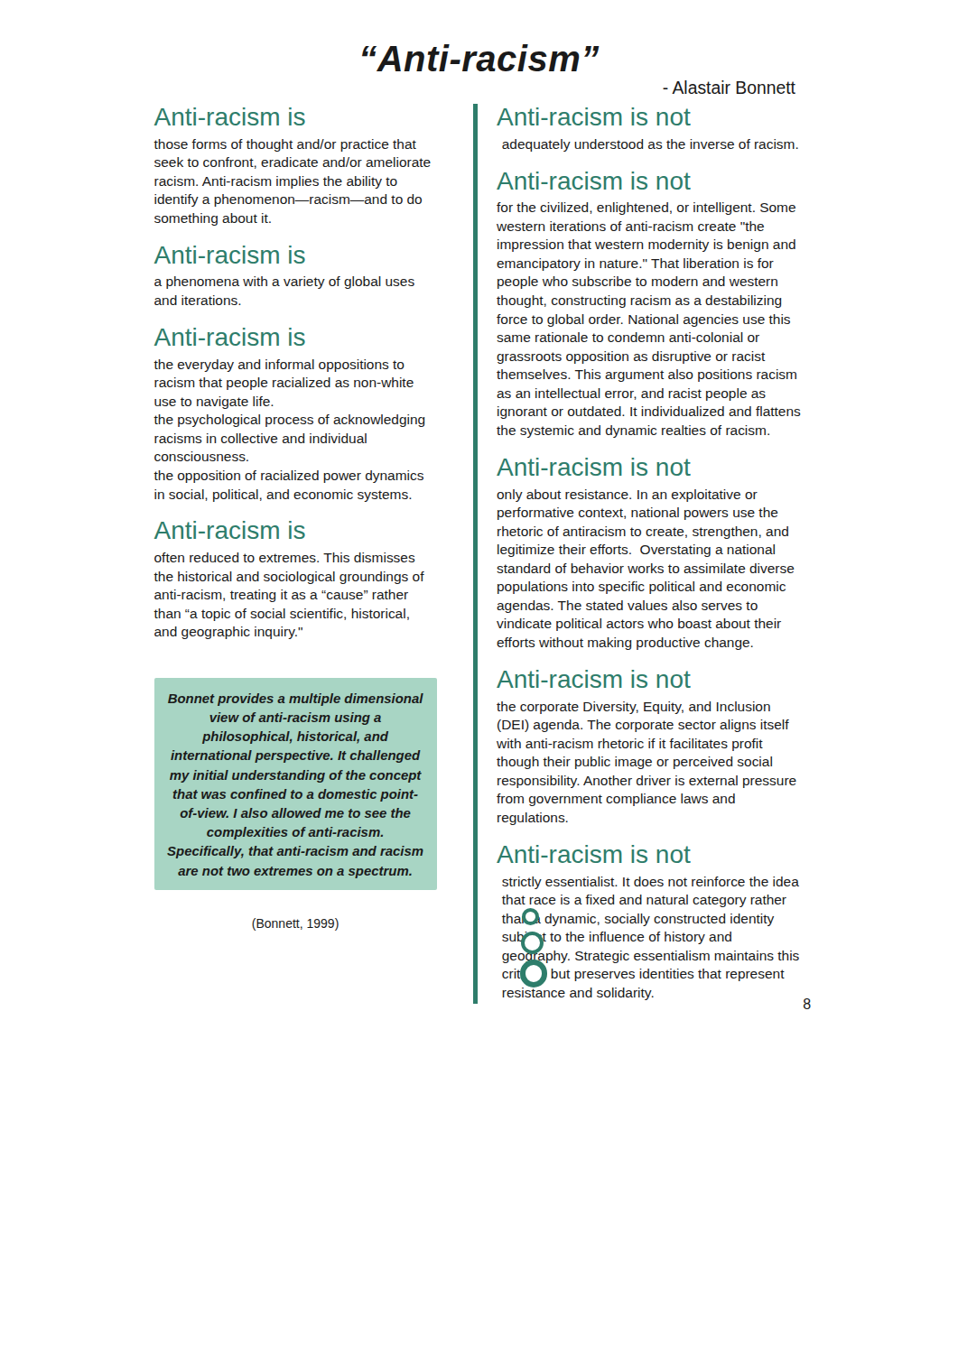“Anti-racism”
- Alastair Bonnett
Anti-racism is
those forms of thought and/or practice that seek to confront, eradicate and/or ameliorate racism. Anti-racism implies the ability to identify a phenomenon—racism—and to do something about it.
Anti-racism is
a phenomena with a variety of global uses and iterations.
Anti-racism is
the everyday and informal oppositions to racism that people racialized as non-white use to navigate life.
the psychological process of acknowledging racisms in collective and individual consciousness.
the opposition of racialized power dynamics in social, political, and economic systems.
Anti-racism is
often reduced to extremes. This dismisses the historical and sociological groundings of anti-racism, treating it as a “cause” rather than “a topic of social scientific, historical, and geographic inquiry."
Bonnet provides a multiple dimensional view of anti-racism using a philosophical, historical, and international perspective. It challenged my initial understanding of the concept that was confined to a domestic point-of-view. I also allowed me to see the complexities of anti-racism. Specifically, that anti-racism and racism are not two extremes on a spectrum.
(Bonnett, 1999)
Anti-racism is not
adequately understood as the inverse of racism.
Anti-racism is not
for the civilized, enlightened, or intelligent. Some western iterations of anti-racism create "the impression that western modernity is benign and emancipatory in nature." That liberation is for people who subscribe to modern and western thought, constructing racism as a destabilizing force to global order. National agencies use this same rationale to condemn anti-colonial or grassroots opposition as disruptive or racist themselves. This argument also positions racism as an intellectual error, and racist people as ignorant or outdated. It individualized and flattens the systemic and dynamic realties of racism.
Anti-racism is not
only about resistance. In an exploitative or performative context, national powers use the rhetoric of antiracism to create, strengthen, and legitimize their efforts. Overstating a national standard of behavior works to assimilate diverse populations into specific political and economic agendas. The stated values also serves to vindicate political actors who boast about their efforts without making productive change.
Anti-racism is not
the corporate Diversity, Equity, and Inclusion (DEI) agenda. The corporate sector aligns itself with anti-racism rhetoric if it facilitates profit though their public image or perceived social responsibility. Another driver is external pressure from government compliance laws and regulations.
Anti-racism is not
strictly essentialist. It does not reinforce the idea that race is a fixed and natural category rather than a dynamic, socially constructed identity subject to the influence of history and geography. Strategic essentialism maintains this critique but preserves identities that represent resistance and solidarity.
8